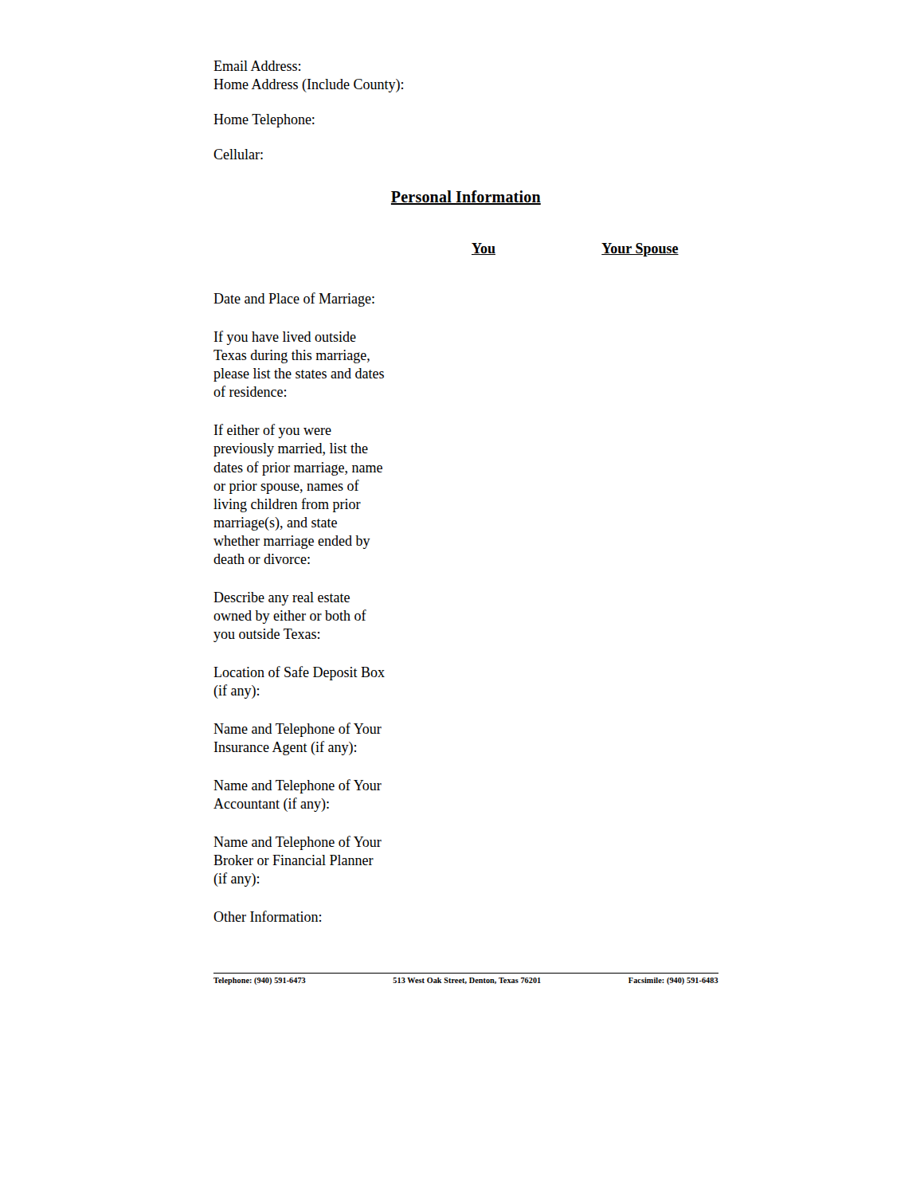Email Address:
Home Address (Include County):
Home Telephone:
Cellular:
Personal Information
| | You | Your Spouse |
| --- | --- | --- |
| Date and Place of Marriage: | | |
| If you have lived outside Texas during this marriage, please list the states and dates of residence: | | |
| If either of you were previously married, list the dates of prior marriage, name or prior spouse, names of living children from prior marriage(s), and state whether marriage ended by death or divorce: | | |
| Describe any real estate owned by either or both of you outside Texas: | | |
| Location of Safe Deposit Box (if any): | | |
| Name and Telephone of Your Insurance Agent (if any): | | |
| Name and Telephone of Your Accountant (if any): | | |
| Name and Telephone of Your Broker or Financial Planner (if any): | | |
| Other Information: | | |
Telephone: (940) 591-6473 513 West Oak Street, Denton, Texas 76201 Facsimile: (940) 591-6483